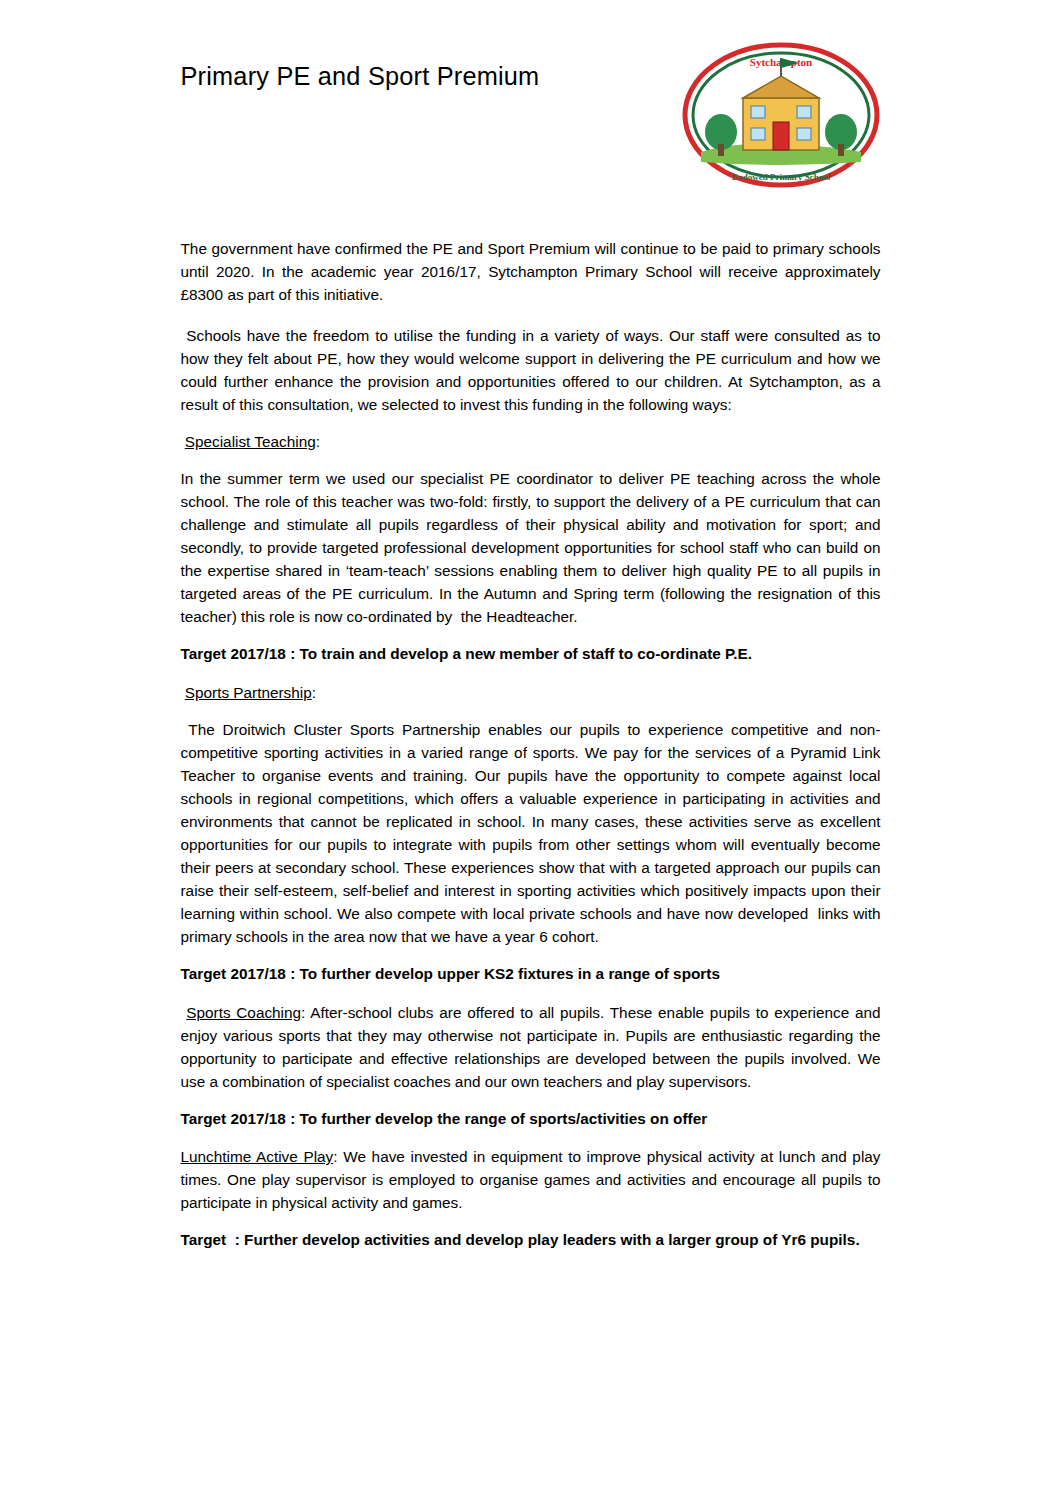Primary PE and Sport Premium
Sytchampton Endowed Primary School crest Sytchampton Endowed Primary School
The government have confirmed the PE and Sport Premium will continue to be paid to primary schools until 2020. In the academic year 2016/17, Sytchampton Primary School will receive approximately £8300 as part of this initiative.
Schools have the freedom to utilise the funding in a variety of ways. Our staff were consulted as to how they felt about PE, how they would welcome support in delivering the PE curriculum and how we could further enhance the provision and opportunities offered to our children. At Sytchampton, as a result of this consultation, we selected to invest this funding in the following ways:
Specialist Teaching:
In the summer term we used our specialist PE coordinator to deliver PE teaching across the whole school. The role of this teacher was two-fold: firstly, to support the delivery of a PE curriculum that can challenge and stimulate all pupils regardless of their physical ability and motivation for sport; and secondly, to provide targeted professional development opportunities for school staff who can build on the expertise shared in ‘team-teach’ sessions enabling them to deliver high quality PE to all pupils in targeted areas of the PE curriculum. In the Autumn and Spring term (following the resignation of this teacher) this role is now co-ordinated by the Headteacher.
Target 2017/18 : To train and develop a new member of staff to co-ordinate P.E.
Sports Partnership:
The Droitwich Cluster Sports Partnership enables our pupils to experience competitive and non-competitive sporting activities in a varied range of sports. We pay for the services of a Pyramid Link Teacher to organise events and training. Our pupils have the opportunity to compete against local schools in regional competitions, which offers a valuable experience in participating in activities and environments that cannot be replicated in school. In many cases, these activities serve as excellent opportunities for our pupils to integrate with pupils from other settings whom will eventually become their peers at secondary school. These experiences show that with a targeted approach our pupils can raise their self-esteem, self-belief and interest in sporting activities which positively impacts upon their learning within school. We also compete with local private schools and have now developed links with primary schools in the area now that we have a year 6 cohort.
Target 2017/18 : To further develop upper KS2 fixtures in a range of sports
Sports Coaching: After-school clubs are offered to all pupils. These enable pupils to experience and enjoy various sports that they may otherwise not participate in. Pupils are enthusiastic regarding the opportunity to participate and effective relationships are developed between the pupils involved. We use a combination of specialist coaches and our own teachers and play supervisors.
Target 2017/18 : To further develop the range of sports/activities on offer
Lunchtime Active Play: We have invested in equipment to improve physical activity at lunch and play times. One play supervisor is employed to organise games and activities and encourage all pupils to participate in physical activity and games.
Target : Further develop activities and develop play leaders with a larger group of Yr6 pupils.